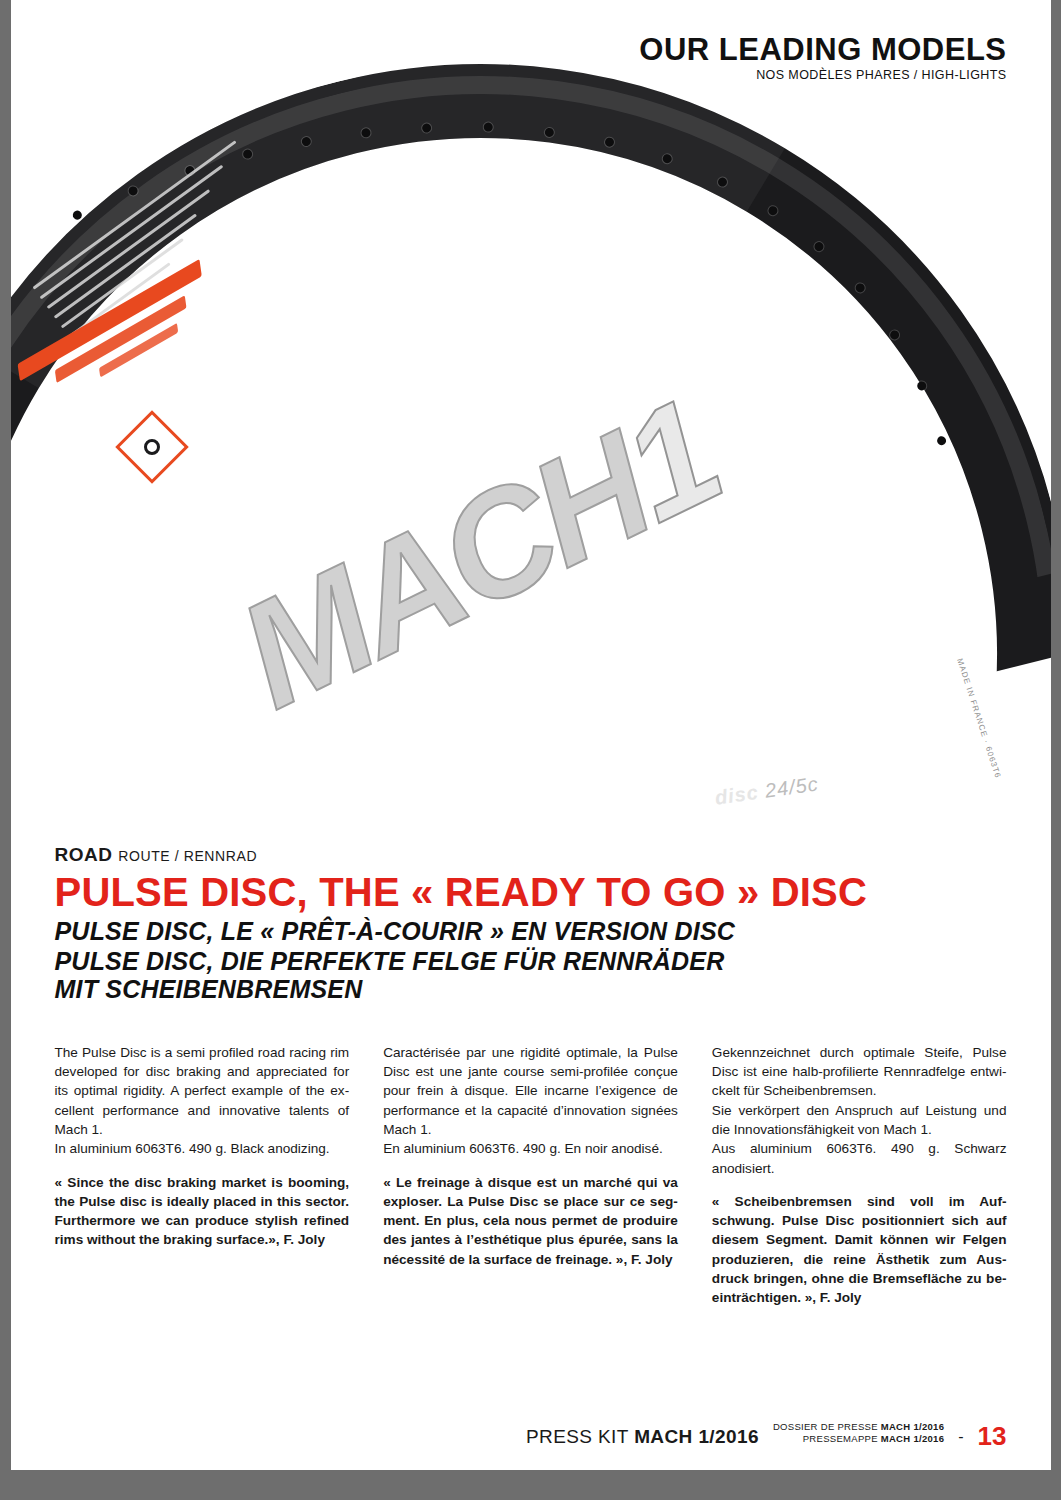OUR LEADING MODELS
NOS MODÈLES PHARES / HIGH-LIGHTS
MACH1
pulse disc 24/5c
MADE IN FRANCE · 6063T6
ROAD ROUTE / RENNRAD
PULSE DISC, THE « READY TO GO » DISC
PULSE DISC, LE « PRÊT-À-COURIR » EN VERSION DISC
PULSE DISC, DIE PERFEKTE FELGE FÜR RENNRÄDER
MIT SCHEIBENBREMSEN
The Pulse Disc is a semi profiled road racing rim developed for disc braking and appreciated for its optimal rigidity. A perfect example of the excellent performance and innovative talents of Mach 1.
In aluminium 6063T6. 490 g. Black anodizing.
« Since the disc braking market is booming, the Pulse disc is ideally placed in this sector. Furthermore we can produce stylish refined rims without the braking surface.», F. Joly
Caractérisée par une rigidité optimale, la Pulse Disc est une jante course semi-profilée conçue pour frein à disque. Elle incarne l’exigence de performance et la capacité d’innovation signées Mach 1.
En aluminium 6063T6. 490 g. En noir anodisé.
« Le freinage à disque est un marché qui va exploser. La Pulse Disc se place sur ce segment. En plus, cela nous permet de produire des jantes à l’esthétique plus épurée, sans la nécessité de la surface de freinage. », F. Joly
Gekennzeichnet durch optimale Steife, Pulse Disc ist eine halb-profilierte Rennradfelge entwickelt für Scheibenbremsen.
Sie verkörpert den Anspruch auf Leistung und die Innovationsfähigkeit von Mach 1.
Aus aluminium 6063T6. 490 g. Schwarz anodisiert.
« Scheibenbremsen sind voll im Aufschwung. Pulse Disc positionniert sich auf diesem Segment. Damit können wir Felgen produzieren, die reine Ästhetik zum Ausdruck bringen, ohne die Bremsefläche zu beeinträchtigen. », F. Joly
PRESS KIT MACH 1/2016
DOSSIER DE PRESSE MACH 1/2016
PRESSEMAPPE MACH 1/2016
-
13